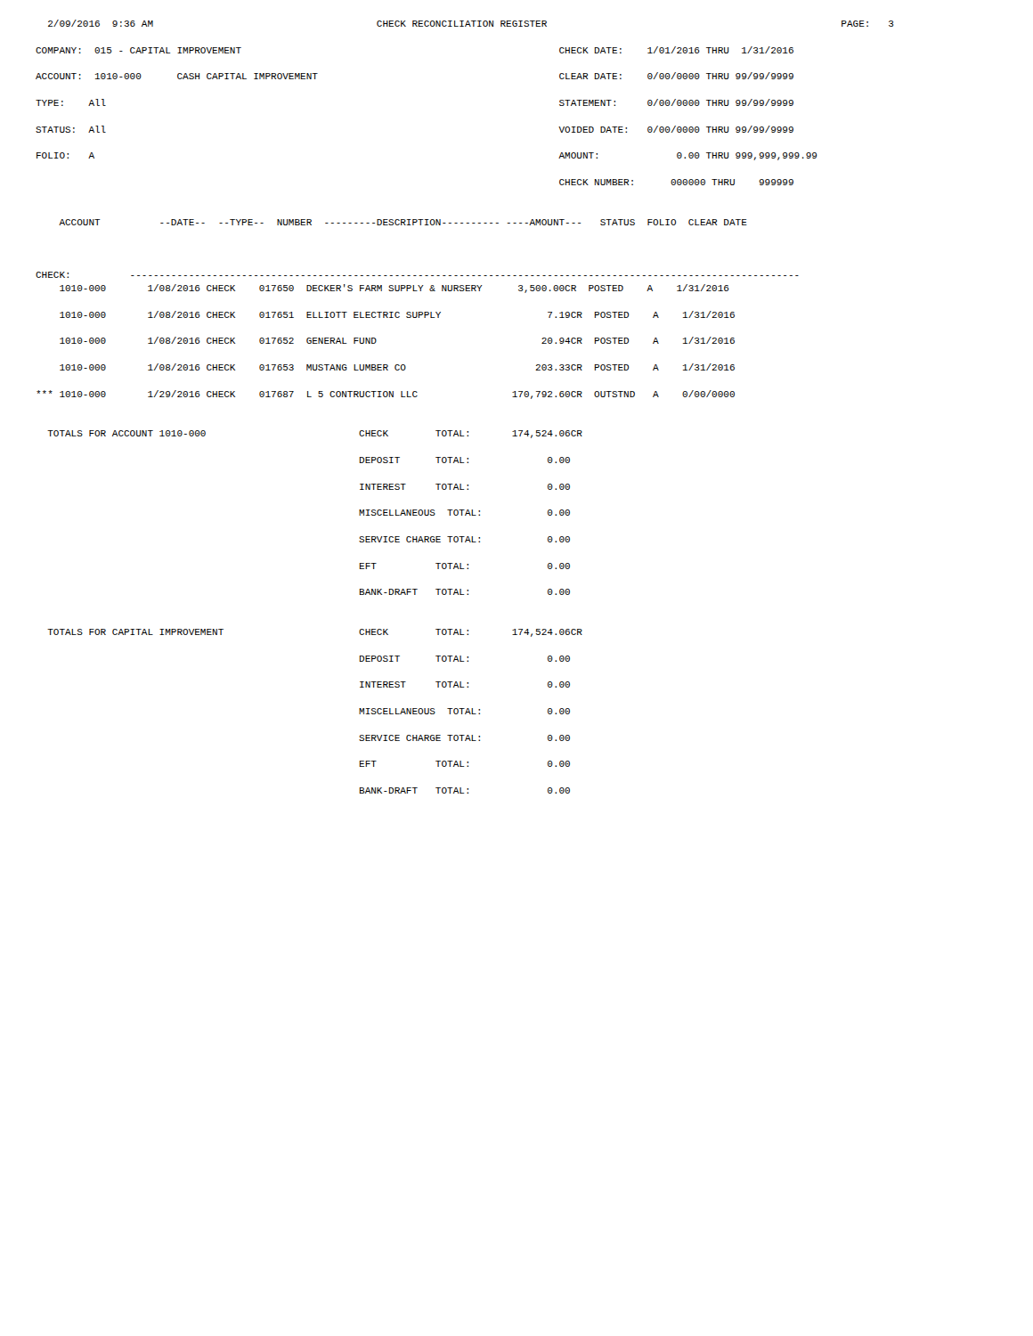2/09/2016  9:36 AM                                      CHECK RECONCILIATION REGISTER                                                  PAGE:   3

COMPANY:  015 - CAPITAL IMPROVEMENT                                                      CHECK DATE:    1/01/2016 THRU  1/31/2016

ACCOUNT:  1010-000      CASH CAPITAL IMPROVEMENT                                         CLEAR DATE:    0/00/0000 THRU 99/99/9999

TYPE:    All                                                                             STATEMENT:     0/00/0000 THRU 99/99/9999

STATUS:  All                                                                             VOIDED DATE:   0/00/0000 THRU 99/99/9999

FOLIO:   A                                                                               AMOUNT:             0.00 THRU 999,999,999.99

                                                                                         CHECK NUMBER:      000000 THRU    999999


    ACCOUNT          --DATE--  --TYPE--  NUMBER  ---------DESCRIPTION---------- ----AMOUNT---   STATUS  FOLIO  CLEAR DATE



CHECK:          ------------------------------------------------------------------------------------------------------------------
    1010-000       1/08/2016 CHECK    017650  DECKER'S FARM SUPPLY & NURSERY      3,500.00CR  POSTED    A    1/31/2016

    1010-000       1/08/2016 CHECK    017651  ELLIOTT ELECTRIC SUPPLY                  7.19CR  POSTED    A    1/31/2016

    1010-000       1/08/2016 CHECK    017652  GENERAL FUND                            20.94CR  POSTED    A    1/31/2016

    1010-000       1/08/2016 CHECK    017653  MUSTANG LUMBER CO                      203.33CR  POSTED    A    1/31/2016

*** 1010-000       1/29/2016 CHECK    017687  L 5 CONTRUCTION LLC                170,792.60CR  OUTSTND   A    0/00/0000


  TOTALS FOR ACCOUNT 1010-000                          CHECK        TOTAL:       174,524.06CR

                                                       DEPOSIT      TOTAL:             0.00

                                                       INTEREST     TOTAL:             0.00

                                                       MISCELLANEOUS  TOTAL:           0.00

                                                       SERVICE CHARGE TOTAL:           0.00

                                                       EFT          TOTAL:             0.00

                                                       BANK-DRAFT   TOTAL:             0.00


  TOTALS FOR CAPITAL IMPROVEMENT                       CHECK        TOTAL:       174,524.06CR

                                                       DEPOSIT      TOTAL:             0.00

                                                       INTEREST     TOTAL:             0.00

                                                       MISCELLANEOUS  TOTAL:           0.00

                                                       SERVICE CHARGE TOTAL:           0.00

                                                       EFT          TOTAL:             0.00

                                                       BANK-DRAFT   TOTAL:             0.00